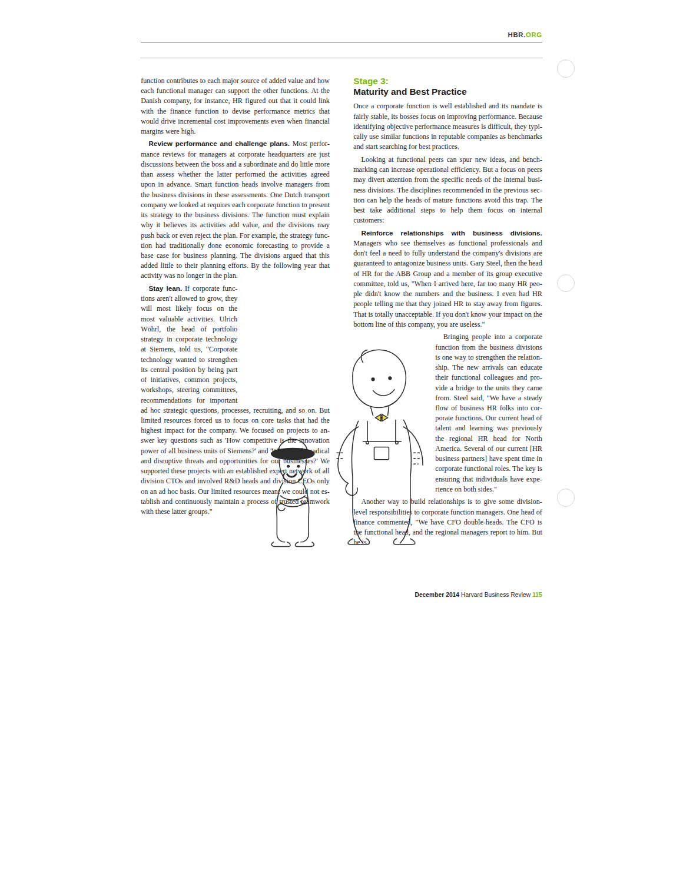HBR.ORG
function contributes to each major source of added value and how each functional manager can support the other functions. At the Danish company, for instance, HR figured out that it could link with the finance function to devise performance metrics that would drive incremental cost improvements even when financial margins were high.
Review performance and challenge plans. Most performance reviews for managers at corporate headquarters are just discussions between the boss and a subordinate and do little more than assess whether the latter performed the activities agreed upon in advance. Smart function heads involve managers from the business divisions in these assessments. One Dutch transport company we looked at requires each corporate function to present its strategy to the business divisions. The function must explain why it believes its activities add value, and the divisions may push back or even reject the plan. For example, the strategy function had traditionally done economic forecasting to provide a base case for business planning. The divisions argued that this added little to their planning efforts. By the following year that activity was no longer in the plan.
Stay lean. If corporate functions aren't allowed to grow, they will most likely focus on the most valuable activities. Ulrich Wöhrl, the head of portfolio strategy in corporate technology at Siemens, told us, "Corporate technology wanted to strengthen its central position by being part of initiatives, common projects, workshops, steering committees, recommendations for important ad hoc strategic questions, processes, recruiting, and so on. But limited resources forced us to focus on core tasks that had the highest impact for the company. We focused on projects to answer key questions such as 'How competitive is the innovation power of all business units of Siemens?' and 'What are the radical and disruptive threats and opportunities for our businesses?' We supported these projects with an established expert network of all division CTOs and involved R&D heads and division CEOs only on an ad hoc basis. Our limited resources meant we could not establish and continuously maintain a process of trusted teamwork with these latter groups."
Stage 3:
Maturity and Best Practice
Once a corporate function is well established and its mandate is fairly stable, its bosses focus on improving performance. Because identifying objective performance measures is difficult, they typically use similar functions in reputable companies as benchmarks and start searching for best practices.
Looking at functional peers can spur new ideas, and benchmarking can increase operational efficiency. But a focus on peers may divert attention from the specific needs of the internal business divisions. The disciplines recommended in the previous section can help the heads of mature functions avoid this trap. The best take additional steps to help them focus on internal customers:
Reinforce relationships with business divisions. Managers who see themselves as functional professionals and don't feel a need to fully understand the company's divisions are guaranteed to antagonize business units. Gary Steel, then the head of HR for the ABB Group and a member of its group executive committee, told us, "When I arrived here, far too many HR people didn't know the numbers and the business. I even had HR people telling me that they joined HR to stay away from figures. That is totally unacceptable. If you don't know your impact on the bottom line of this company, you are useless."
Bringing people into a corporate function from the business divisions is one way to strengthen the relationship. The new arrivals can educate their functional colleagues and provide a bridge to the units they came from. Steel said, "We have a steady flow of business HR folks into corporate functions. Our current head of talent and learning was previously the regional HR head for North America. Several of our current [HR business partners] have spent time in corporate functional roles. The key is ensuring that individuals have experience on both sides."
Another way to build relationships is to give some division-level responsibilities to corporate function managers. One head of finance commented, "We have CFO double-heads. The CFO is the functional head, and the regional managers report to him. But he is
December 2014 Harvard Business Review 115